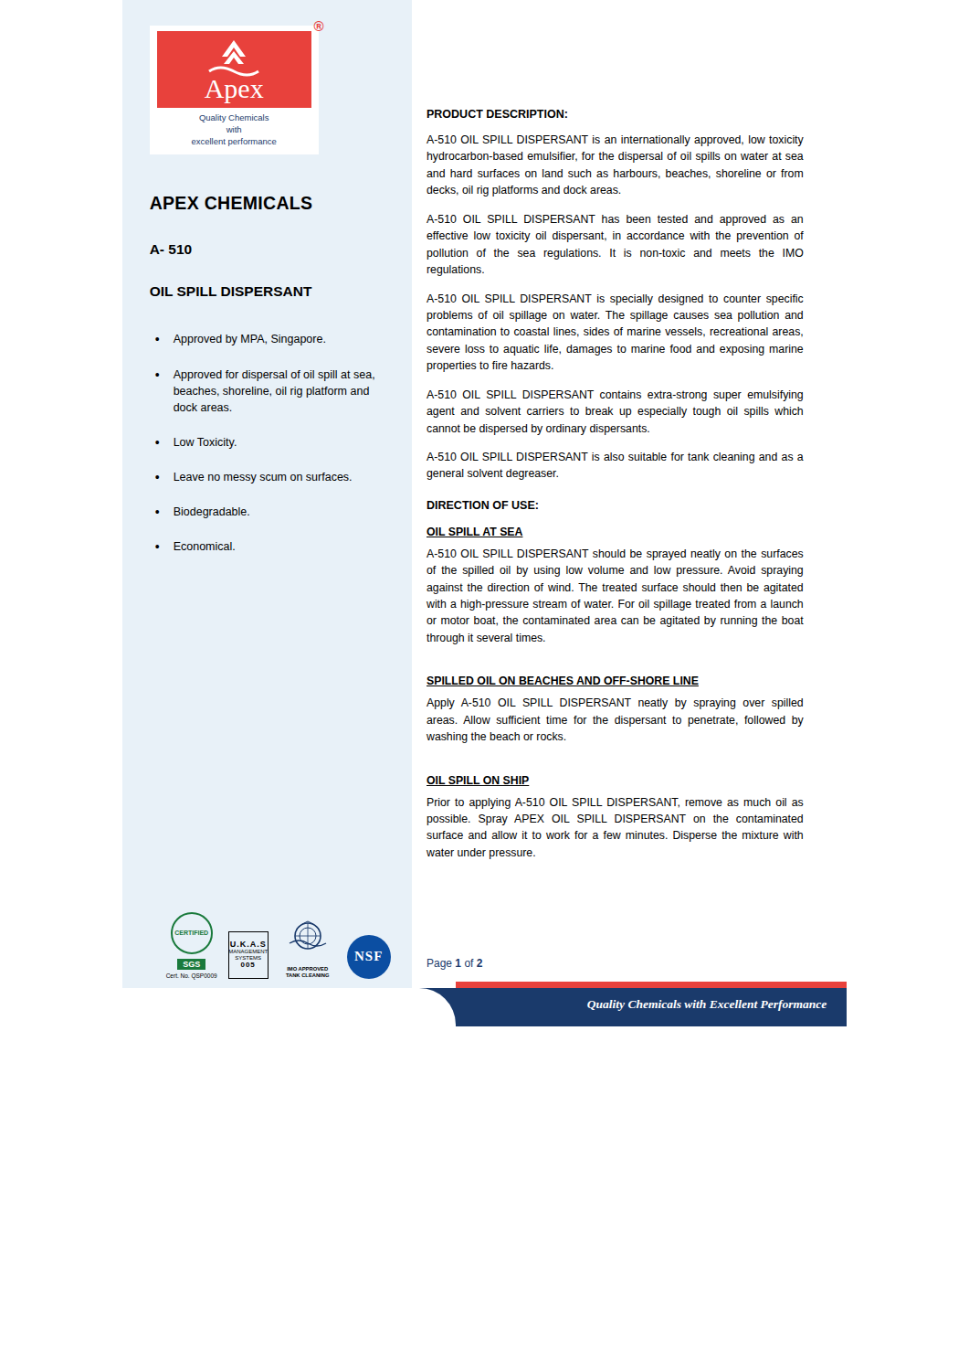®
Apex
Quality Chemicals
with
excellent performance
APEX CHEMICALS
A- 510
OIL SPILL DISPERSANT
Approved by MPA, Singapore.
Approved for dispersal of oil spill at sea, beaches, shoreline, oil rig platform and dock areas.
Low Toxicity.
Leave no messy scum on surfaces.
Biodegradable.
Economical.
PRODUCT DESCRIPTION:
A-510 OIL SPILL DISPERSANT is an internationally approved, low toxicity hydrocarbon-based emulsifier, for the dispersal of oil spills on water at sea and hard surfaces on land such as harbours, beaches, shoreline or from decks, oil rig platforms and dock areas.
A-510 OIL SPILL DISPERSANT has been tested and approved as an effective low toxicity oil dispersant, in accordance with the prevention of pollution of the sea regulations. It is non-toxic and meets the IMO regulations.
A-510 OIL SPILL DISPERSANT is specially designed to counter specific problems of oil spillage on water. The spillage causes sea pollution and contamination to coastal lines, sides of marine vessels, recreational areas, severe loss to aquatic life, damages to marine food and exposing marine properties to fire hazards.
A-510 OIL SPILL DISPERSANT contains extra-strong super emulsifying agent and solvent carriers to break up especially tough oil spills which cannot be dispersed by ordinary dispersants.
A-510 OIL SPILL DISPERSANT is also suitable for tank cleaning and as a general solvent degreaser.
DIRECTION OF USE:
OIL SPILL AT SEA
A-510 OIL SPILL DISPERSANT should be sprayed neatly on the surfaces of the spilled oil by using low volume and low pressure. Avoid spraying against the direction of wind. The treated surface should then be agitated with a high-pressure stream of water. For oil spillage treated from a launch or motor boat, the contaminated area can be agitated by running the boat through it several times.
SPILLED OIL ON BEACHES AND OFF-SHORE LINE
Apply A-510 OIL SPILL DISPERSANT neatly by spraying over spilled areas. Allow sufficient time for the dispersant to penetrate, followed by washing the beach or rocks.
OIL SPILL ON SHIP
Prior to applying A-510 OIL SPILL DISPERSANT, remove as much oil as possible. Spray APEX OIL SPILL DISPERSANT on the contaminated surface and allow it to work for a few minutes. Disperse the mixture with water under pressure.
CERTIFIED
SGS
Cert. No. QSP0009
U.K.A.S
MANAGEMENT
SYSTEMS
005
IMO APPROVED
TANK CLEANING
NSF
Page 1 of 2
Quality Chemicals with Excellent Performance